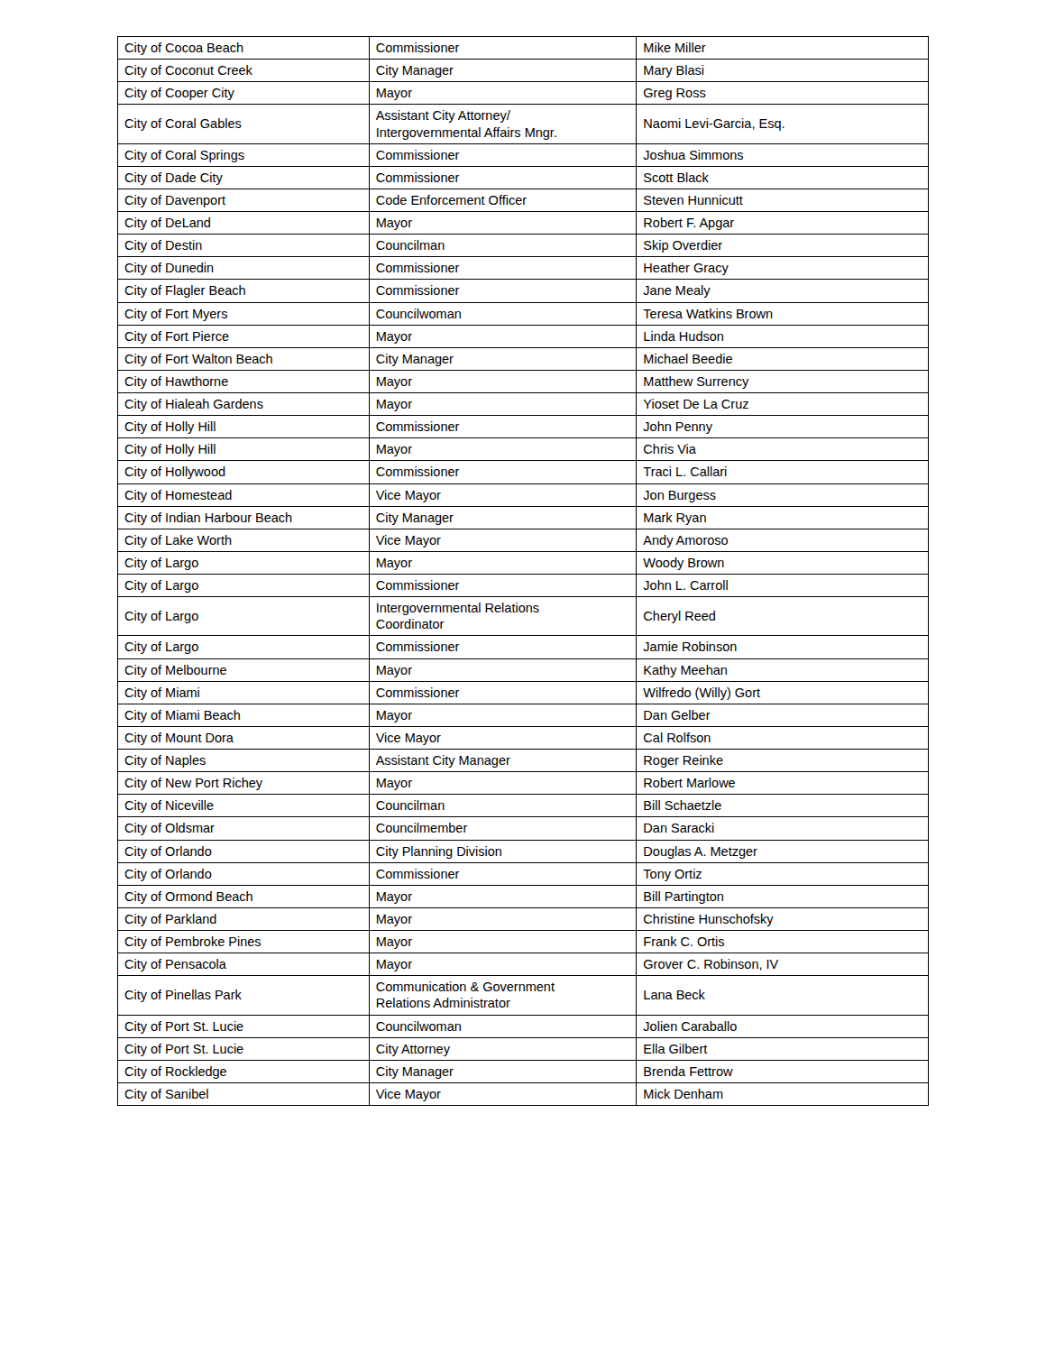| City of Cocoa Beach | Commissioner | Mike Miller |
| City of Coconut Creek | City Manager | Mary Blasi |
| City of Cooper City | Mayor | Greg Ross |
| City of Coral Gables | Assistant City Attorney/ Intergovernmental Affairs Mngr. | Naomi Levi-Garcia, Esq. |
| City of Coral Springs | Commissioner | Joshua Simmons |
| City of Dade City | Commissioner | Scott Black |
| City of Davenport | Code Enforcement Officer | Steven Hunnicutt |
| City of DeLand | Mayor | Robert F. Apgar |
| City of Destin | Councilman | Skip Overdier |
| City of Dunedin | Commissioner | Heather Gracy |
| City of Flagler Beach | Commissioner | Jane Mealy |
| City of Fort Myers | Councilwoman | Teresa Watkins Brown |
| City of Fort Pierce | Mayor | Linda Hudson |
| City of Fort Walton Beach | City Manager | Michael Beedie |
| City of Hawthorne | Mayor | Matthew Surrency |
| City of Hialeah Gardens | Mayor | Yioset De La Cruz |
| City of Holly Hill | Commissioner | John Penny |
| City of Holly Hill | Mayor | Chris Via |
| City of Hollywood | Commissioner | Traci L. Callari |
| City of Homestead | Vice Mayor | Jon Burgess |
| City of Indian Harbour Beach | City Manager | Mark Ryan |
| City of Lake Worth | Vice Mayor | Andy Amoroso |
| City of Largo | Mayor | Woody Brown |
| City of Largo | Commissioner | John L. Carroll |
| City of Largo | Intergovernmental Relations Coordinator | Cheryl Reed |
| City of Largo | Commissioner | Jamie Robinson |
| City of Melbourne | Mayor | Kathy Meehan |
| City of Miami | Commissioner | Wilfredo (Willy) Gort |
| City of Miami Beach | Mayor | Dan Gelber |
| City of Mount Dora | Vice Mayor | Cal Rolfson |
| City of Naples | Assistant City Manager | Roger Reinke |
| City of New Port Richey | Mayor | Robert Marlowe |
| City of Niceville | Councilman | Bill Schaetzle |
| City of Oldsmar | Councilmember | Dan Saracki |
| City of Orlando | City Planning Division | Douglas A. Metzger |
| City of Orlando | Commissioner | Tony Ortiz |
| City of Ormond Beach | Mayor | Bill Partington |
| City of Parkland | Mayor | Christine Hunschofsky |
| City of Pembroke Pines | Mayor | Frank C. Ortis |
| City of Pensacola | Mayor | Grover C. Robinson, IV |
| City of Pinellas Park | Communication & Government Relations Administrator | Lana Beck |
| City of Port St. Lucie | Councilwoman | Jolien Caraballo |
| City of Port St. Lucie | City Attorney | Ella Gilbert |
| City of Rockledge | City Manager | Brenda Fettrow |
| City of Sanibel | Vice Mayor | Mick Denham |